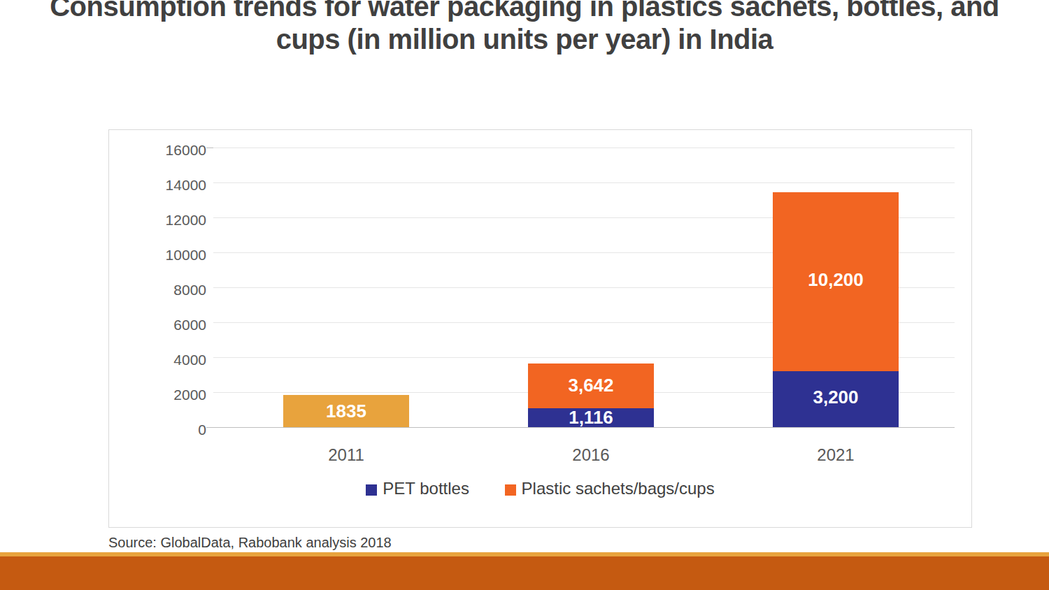Consumption trends for water packaging in plastics sachets, bottles, and cups (in million units per year) in India
16000
14000
12000
10000
8000
6000
4000
2000
0
1835
3,642
1,116
10,200
3,200
2011
2016
2021
PET bottles Plastic sachets/bags/cups
Source: GlobalData, Rabobank analysis 2018